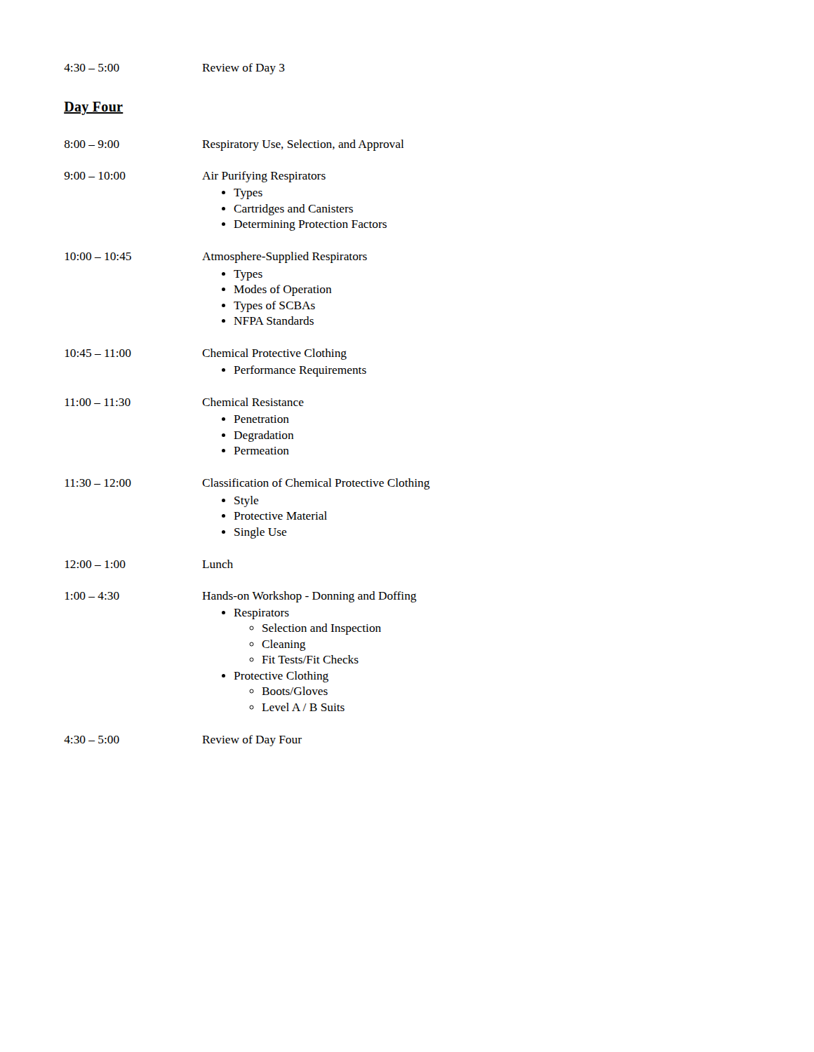4:30 – 5:00
Review of Day 3
Day Four
8:00 – 9:00
Respiratory Use, Selection, and Approval
9:00 – 10:00
Air Purifying Respirators
Types
Cartridges and Canisters
Determining Protection Factors
10:00 – 10:45
Atmosphere-Supplied Respirators
Types
Modes of Operation
Types of SCBAs
NFPA Standards
10:45 – 11:00
Chemical Protective Clothing
Performance Requirements
11:00 – 11:30
Chemical Resistance
Penetration
Degradation
Permeation
11:30 – 12:00
Classification of Chemical Protective Clothing
Style
Protective Material
Single Use
12:00 – 1:00
Lunch
1:00 – 4:30
Hands-on Workshop - Donning and Doffing
Respirators
Selection and Inspection
Cleaning
Fit Tests/Fit Checks
Protective Clothing
Boots/Gloves
Level A / B Suits
4:30 – 5:00
Review of Day Four